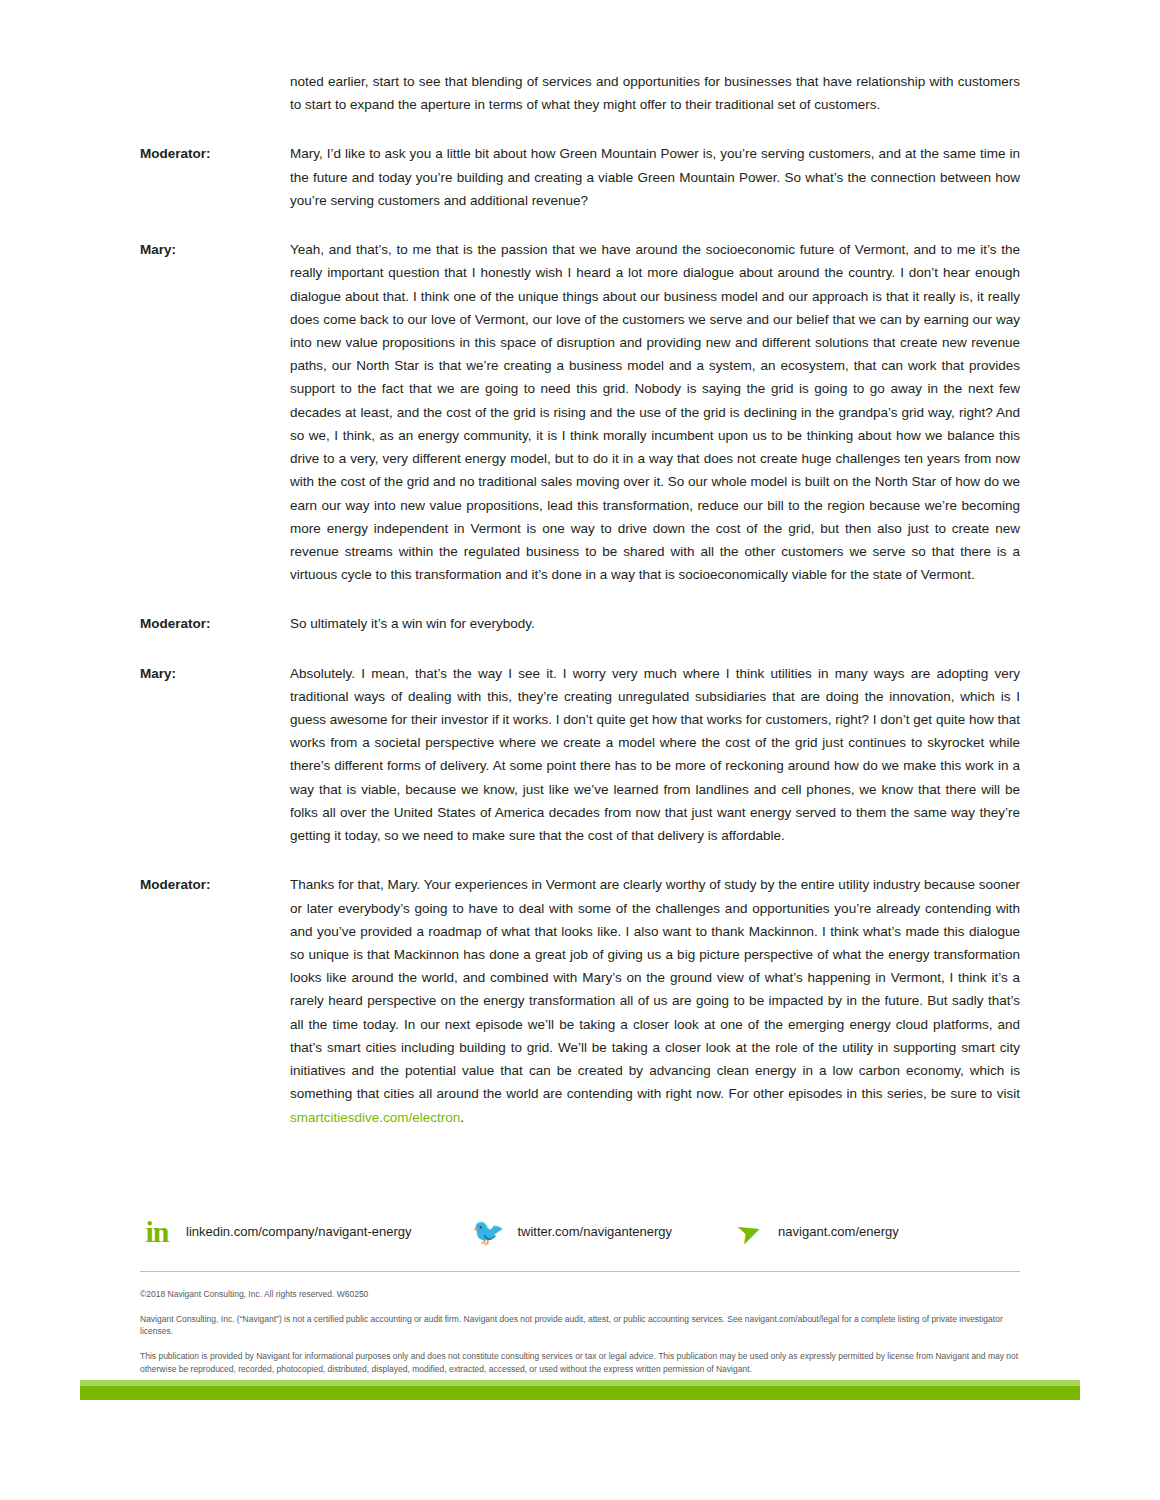| | noted earlier, start to see that blending of services and opportunities for businesses that have relationship with customers to start to expand the aperture in terms of what they might offer to their traditional set of customers. |
| Moderator: | Mary, I’d like to ask you a little bit about how Green Mountain Power is, you’re serving customers, and at the same time in the future and today you’re building and creating a viable Green Mountain Power. So what’s the connection between how you’re serving customers and additional revenue? |
| Mary: | Yeah, and that’s, to me that is the passion that we have around the socioeconomic future of Vermont, and to me it’s the really important question that I honestly wish I heard a lot more dialogue about around the country. I don’t hear enough dialogue about that. I think one of the unique things about our business model and our approach is that it really is, it really does come back to our love of Vermont, our love of the customers we serve and our belief that we can by earning our way into new value propositions in this space of disruption and providing new and different solutions that create new revenue paths, our North Star is that we’re creating a business model and a system, an ecosystem, that can work that provides support to the fact that we are going to need this grid. Nobody is saying the grid is going to go away in the next few decades at least, and the cost of the grid is rising and the use of the grid is declining in the grandpa’s grid way, right? And so we, I think, as an energy community, it is I think morally incumbent upon us to be thinking about how we balance this drive to a very, very different energy model, but to do it in a way that does not create huge challenges ten years from now with the cost of the grid and no traditional sales moving over it. So our whole model is built on the North Star of how do we earn our way into new value propositions, lead this transformation, reduce our bill to the region because we’re becoming more energy independent in Vermont is one way to drive down the cost of the grid, but then also just to create new revenue streams within the regulated business to be shared with all the other customers we serve so that there is a virtuous cycle to this transformation and it’s done in a way that is socioeconomically viable for the state of Vermont. |
| Moderator: | So ultimately it’s a win win for everybody. |
| Mary: | Absolutely. I mean, that’s the way I see it. I worry very much where I think utilities in many ways are adopting very traditional ways of dealing with this, they’re creating unregulated subsidiaries that are doing the innovation, which is I guess awesome for their investor if it works. I don’t quite get how that works for customers, right? I don’t get quite how that works from a societal perspective where we create a model where the cost of the grid just continues to skyrocket while there’s different forms of delivery. At some point there has to be more of reckoning around how do we make this work in a way that is viable, because we know, just like we’ve learned from landlines and cell phones, we know that there will be folks all over the United States of America decades from now that just want energy served to them the same way they’re getting it today, so we need to make sure that the cost of that delivery is affordable. |
| Moderator: | Thanks for that, Mary. Your experiences in Vermont are clearly worthy of study by the entire utility industry because sooner or later everybody’s going to have to deal with some of the challenges and opportunities you’re already contending with and you’ve provided a roadmap of what that looks like. I also want to thank Mackinnon. I think what’s made this dialogue so unique is that Mackinnon has done a great job of giving us a big picture perspective of what the energy transformation looks like around the world, and combined with Mary’s on the ground view of what’s happening in Vermont, I think it’s a rarely heard perspective on the energy transformation all of us are going to be impacted by in the future. But sadly that’s all the time today. In our next episode we’ll be taking a closer look at one of the emerging energy cloud platforms, and that’s smart cities including building to grid. We’ll be taking a closer look at the role of the utility in supporting smart city initiatives and the potential value that can be created by advancing clean energy in a low carbon economy, which is something that cities all around the world are contending with right now. For other episodes in this series, be sure to visit smartcitiesdive.com/electron . |
in linkedin.com/company/navigant-energy
🐦 twitter.com/navigantenergy
➤ navigant.com/energy
©2018 Navigant Consulting, Inc. All rights reserved. W60250
Navigant Consulting, Inc. (“Navigant”) is not a certified public accounting or audit firm. Navigant does not provide audit, attest, or public accounting services. See navigant.com/about/legal for a complete listing of private investigator licenses.
This publication is provided by Navigant for informational purposes only and does not constitute consulting services or tax or legal advice. This publication may be used only as expressly permitted by license from Navigant and may not otherwise be reproduced, recorded, photocopied, distributed, displayed, modified, extracted, accessed, or used without the express written permission of Navigant.